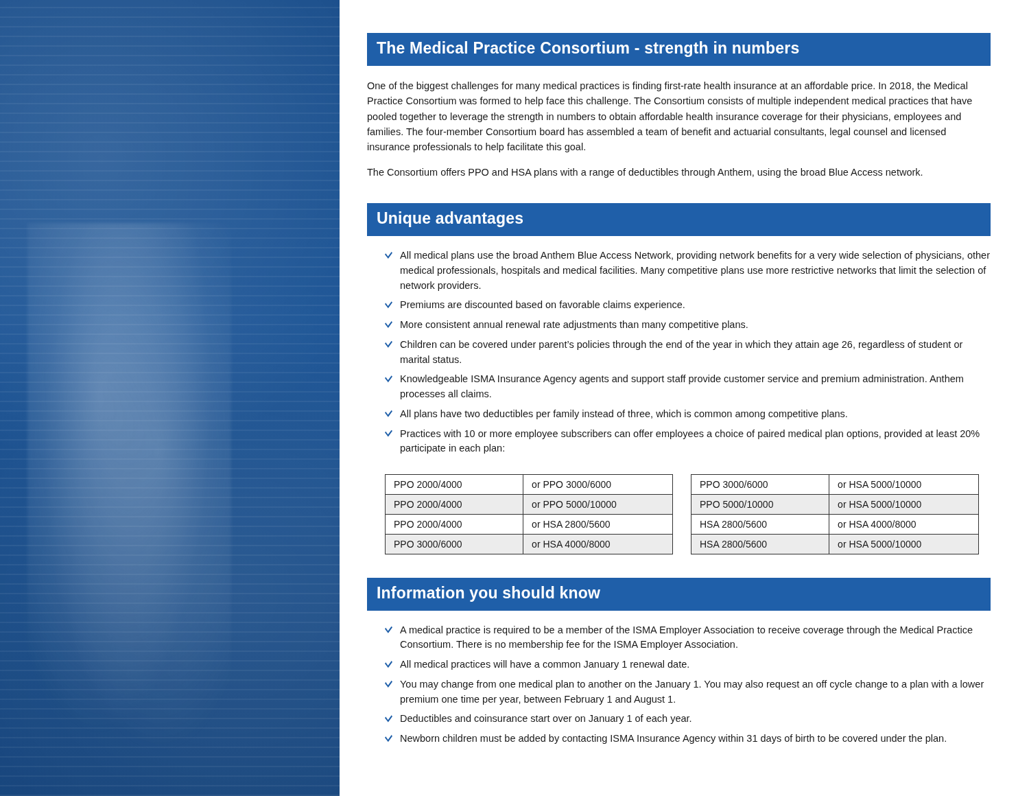The Medical Practice Consortium - strength in numbers
One of the biggest challenges for many medical practices is finding first-rate health insurance at an affordable price. In 2018, the Medical Practice Consortium was formed to help face this challenge. The Consortium consists of multiple independent medical practices that have pooled together to leverage the strength in numbers to obtain affordable health insurance coverage for their physicians, employees and families. The four-member Consortium board has assembled a team of benefit and actuarial consultants, legal counsel and licensed insurance professionals to help facilitate this goal.
The Consortium offers PPO and HSA plans with a range of deductibles through Anthem, using the broad Blue Access network.
Unique advantages
All medical plans use the broad Anthem Blue Access Network, providing network benefits for a very wide selection of physicians, other medical professionals, hospitals and medical facilities. Many competitive plans use more restrictive networks that limit the selection of network providers.
Premiums are discounted based on favorable claims experience.
More consistent annual renewal rate adjustments than many competitive plans.
Children can be covered under parent’s policies through the end of the year in which they attain age 26, regardless of student or marital status.
Knowledgeable ISMA Insurance Agency agents and support staff provide customer service and premium administration. Anthem processes all claims.
All plans have two deductibles per family instead of three, which is common among competitive plans.
Practices with 10 or more employee subscribers can offer employees a choice of paired medical plan options, provided at least 20% participate in each plan:
| PPO 2000/4000 | or PPO 3000/6000 |
| PPO 2000/4000 | or PPO 5000/10000 |
| PPO 2000/4000 | or HSA 2800/5600 |
| PPO 3000/6000 | or HSA 4000/8000 |
| PPO 3000/6000 | or HSA 5000/10000 |
| PPO 5000/10000 | or HSA 5000/10000 |
| HSA 2800/5600 | or HSA 4000/8000 |
| HSA 2800/5600 | or HSA 5000/10000 |
Information you should know
A medical practice is required to be a member of the ISMA Employer Association to receive coverage through the Medical Practice Consortium. There is no membership fee for the ISMA Employer Association.
All medical practices will have a common January 1 renewal date.
You may change from one medical plan to another on the January 1. You may also request an off cycle change to a plan with a lower premium one time per year, between February 1 and August 1.
Deductibles and coinsurance start over on January 1 of each year.
Newborn children must be added by contacting ISMA Insurance Agency within 31 days of birth to be covered under the plan.